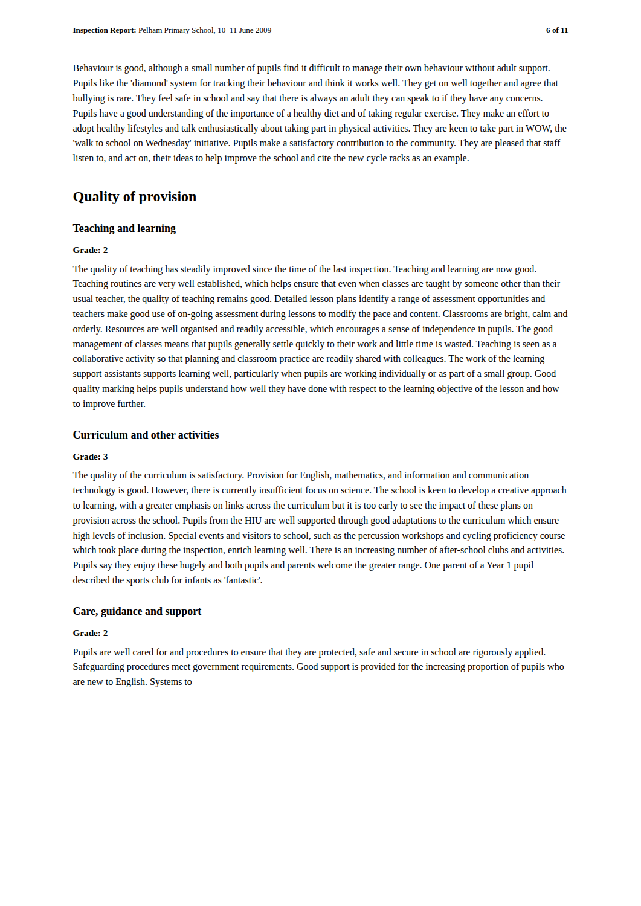Inspection Report: Pelham Primary School, 10–11 June 2009
6 of 11
Behaviour is good, although a small number of pupils find it difficult to manage their own behaviour without adult support. Pupils like the 'diamond' system for tracking their behaviour and think it works well. They get on well together and agree that bullying is rare. They feel safe in school and say that there is always an adult they can speak to if they have any concerns. Pupils have a good understanding of the importance of a healthy diet and of taking regular exercise. They make an effort to adopt healthy lifestyles and talk enthusiastically about taking part in physical activities. They are keen to take part in WOW, the 'walk to school on Wednesday' initiative. Pupils make a satisfactory contribution to the community. They are pleased that staff listen to, and act on, their ideas to help improve the school and cite the new cycle racks as an example.
Quality of provision
Teaching and learning
Grade: 2
The quality of teaching has steadily improved since the time of the last inspection. Teaching and learning are now good. Teaching routines are very well established, which helps ensure that even when classes are taught by someone other than their usual teacher, the quality of teaching remains good. Detailed lesson plans identify a range of assessment opportunities and teachers make good use of on-going assessment during lessons to modify the pace and content. Classrooms are bright, calm and orderly. Resources are well organised and readily accessible, which encourages a sense of independence in pupils. The good management of classes means that pupils generally settle quickly to their work and little time is wasted. Teaching is seen as a collaborative activity so that planning and classroom practice are readily shared with colleagues. The work of the learning support assistants supports learning well, particularly when pupils are working individually or as part of a small group. Good quality marking helps pupils understand how well they have done with respect to the learning objective of the lesson and how to improve further.
Curriculum and other activities
Grade: 3
The quality of the curriculum is satisfactory. Provision for English, mathematics, and information and communication technology is good. However, there is currently insufficient focus on science. The school is keen to develop a creative approach to learning, with a greater emphasis on links across the curriculum but it is too early to see the impact of these plans on provision across the school. Pupils from the HIU are well supported through good adaptations to the curriculum which ensure high levels of inclusion. Special events and visitors to school, such as the percussion workshops and cycling proficiency course which took place during the inspection, enrich learning well. There is an increasing number of after-school clubs and activities. Pupils say they enjoy these hugely and both pupils and parents welcome the greater range. One parent of a Year 1 pupil described the sports club for infants as 'fantastic'.
Care, guidance and support
Grade: 2
Pupils are well cared for and procedures to ensure that they are protected, safe and secure in school are rigorously applied. Safeguarding procedures meet government requirements. Good support is provided for the increasing proportion of pupils who are new to English. Systems to